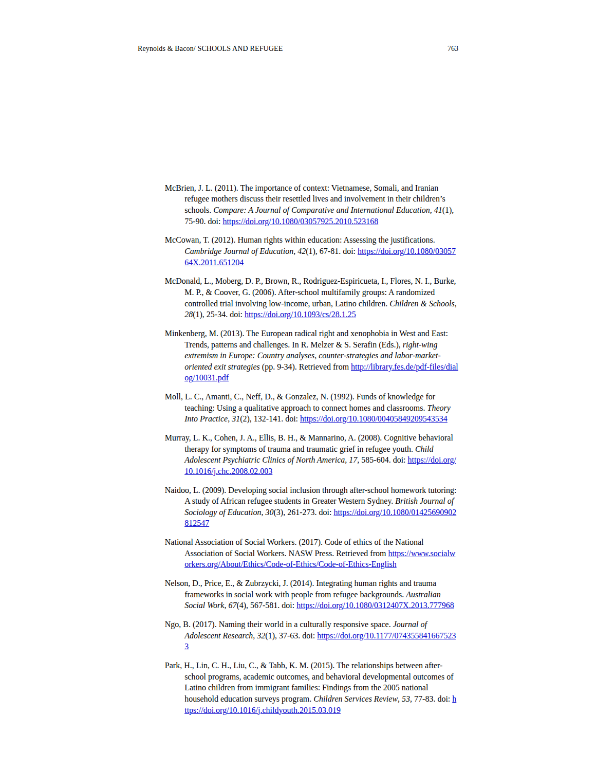Reynolds & Bacon/ SCHOOLS AND REFUGEE 763
McBrien, J. L. (2011). The importance of context: Vietnamese, Somali, and Iranian refugee mothers discuss their resettled lives and involvement in their children’s schools. Compare: A Journal of Comparative and International Education, 41(1), 75-90. doi: https://doi.org/10.1080/03057925.2010.523168
McCowan, T. (2012). Human rights within education: Assessing the justifications. Cambridge Journal of Education, 42(1), 67-81. doi: https://doi.org/10.1080/0305764X.2011.651204
McDonald, L., Moberg, D. P., Brown, R., Rodriguez-Espiricueta, I., Flores, N. I., Burke, M. P., & Coover, G. (2006). After-school multifamily groups: A randomized controlled trial involving low-income, urban, Latino children. Children & Schools, 28(1), 25-34. doi: https://doi.org/10.1093/cs/28.1.25
Minkenberg, M. (2013). The European radical right and xenophobia in West and East: Trends, patterns and challenges. In R. Melzer & S. Serafin (Eds.), right-wing extremism in Europe: Country analyses, counter-strategies and labor-market-oriented exit strategies (pp. 9-34). Retrieved from http://library.fes.de/pdf-files/dialog/10031.pdf
Moll, L. C., Amanti, C., Neff, D., & Gonzalez, N. (1992). Funds of knowledge for teaching: Using a qualitative approach to connect homes and classrooms. Theory Into Practice, 31(2), 132-141. doi: https://doi.org/10.1080/00405849209543534
Murray, L. K., Cohen, J. A., Ellis, B. H., & Mannarino, A. (2008). Cognitive behavioral therapy for symptoms of trauma and traumatic grief in refugee youth. Child Adolescent Psychiatric Clinics of North America, 17, 585-604. doi: https://doi.org/10.1016/j.chc.2008.02.003
Naidoo, L. (2009). Developing social inclusion through after-school homework tutoring: A study of African refugee students in Greater Western Sydney. British Journal of Sociology of Education, 30(3), 261-273. doi: https://doi.org/10.1080/01425690902812547
National Association of Social Workers. (2017). Code of ethics of the National Association of Social Workers. NASW Press. Retrieved from https://www.socialworkers.org/About/Ethics/Code-of-Ethics/Code-of-Ethics-English
Nelson, D., Price, E., & Zubrzycki, J. (2014). Integrating human rights and trauma frameworks in social work with people from refugee backgrounds. Australian Social Work, 67(4), 567-581. doi: https://doi.org/10.1080/0312407X.2013.777968
Ngo, B. (2017). Naming their world in a culturally responsive space. Journal of Adolescent Research, 32(1), 37-63. doi: https://doi.org/10.1177/0743558416675233
Park, H., Lin, C. H., Liu, C., & Tabb, K. M. (2015). The relationships between after-school programs, academic outcomes, and behavioral developmental outcomes of Latino children from immigrant families: Findings from the 2005 national household education surveys program. Children Services Review, 53, 77-83. doi: https://doi.org/10.1016/j.childyouth.2015.03.019